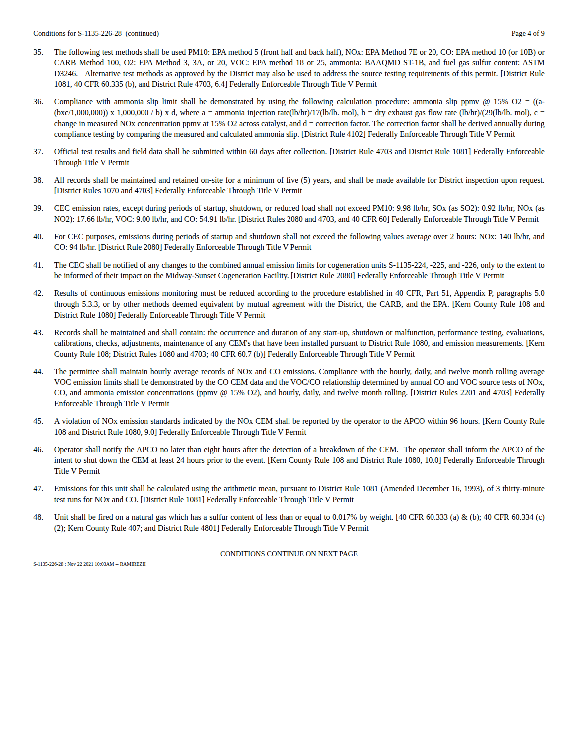Conditions for S-1135-226-28 (continued)
Page 4 of 9
35. The following test methods shall be used PM10: EPA method 5 (front half and back half), NOx: EPA Method 7E or 20, CO: EPA method 10 (or 10B) or CARB Method 100, O2: EPA Method 3, 3A, or 20, VOC: EPA method 18 or 25, ammonia: BAAQMD ST-1B, and fuel gas sulfur content: ASTM D3246. Alternative test methods as approved by the District may also be used to address the source testing requirements of this permit. [District Rule 1081, 40 CFR 60.335 (b), and District Rule 4703, 6.4] Federally Enforceable Through Title V Permit
36. Compliance with ammonia slip limit shall be demonstrated by using the following calculation procedure: ammonia slip ppmv @ 15% O2 = ((a-(bxc/1,000,000)) x 1,000,000 / b) x d, where a = ammonia injection rate(lb/hr)/17(lb/lb. mol), b = dry exhaust gas flow rate (lb/hr)/(29(lb/lb. mol), c = change in measured NOx concentration ppmv at 15% O2 across catalyst, and d = correction factor. The correction factor shall be derived annually during compliance testing by comparing the measured and calculated ammonia slip. [District Rule 4102] Federally Enforceable Through Title V Permit
37. Official test results and field data shall be submitted within 60 days after collection. [District Rule 4703 and District Rule 1081] Federally Enforceable Through Title V Permit
38. All records shall be maintained and retained on-site for a minimum of five (5) years, and shall be made available for District inspection upon request. [District Rules 1070 and 4703] Federally Enforceable Through Title V Permit
39. CEC emission rates, except during periods of startup, shutdown, or reduced load shall not exceed PM10: 9.98 lb/hr, SOx (as SO2): 0.92 lb/hr, NOx (as NO2): 17.66 lb/hr, VOC: 9.00 lb/hr, and CO: 54.91 lb/hr. [District Rules 2080 and 4703, and 40 CFR 60] Federally Enforceable Through Title V Permit
40. For CEC purposes, emissions during periods of startup and shutdown shall not exceed the following values average over 2 hours: NOx: 140 lb/hr, and CO: 94 lb/hr. [District Rule 2080] Federally Enforceable Through Title V Permit
41. The CEC shall be notified of any changes to the combined annual emission limits for cogeneration units S-1135-224, -225, and -226, only to the extent to be informed of their impact on the Midway-Sunset Cogeneration Facility. [District Rule 2080] Federally Enforceable Through Title V Permit
42. Results of continuous emissions monitoring must be reduced according to the procedure established in 40 CFR, Part 51, Appendix P, paragraphs 5.0 through 5.3.3, or by other methods deemed equivalent by mutual agreement with the District, the CARB, and the EPA. [Kern County Rule 108 and District Rule 1080] Federally Enforceable Through Title V Permit
43. Records shall be maintained and shall contain: the occurrence and duration of any start-up, shutdown or malfunction, performance testing, evaluations, calibrations, checks, adjustments, maintenance of any CEM's that have been installed pursuant to District Rule 1080, and emission measurements. [Kern County Rule 108; District Rules 1080 and 4703; 40 CFR 60.7 (b)] Federally Enforceable Through Title V Permit
44. The permittee shall maintain hourly average records of NOx and CO emissions. Compliance with the hourly, daily, and twelve month rolling average VOC emission limits shall be demonstrated by the CO CEM data and the VOC/CO relationship determined by annual CO and VOC source tests of NOx, CO, and ammonia emission concentrations (ppmv @ 15% O2), and hourly, daily, and twelve month rolling. [District Rules 2201 and 4703] Federally Enforceable Through Title V Permit
45. A violation of NOx emission standards indicated by the NOx CEM shall be reported by the operator to the APCO within 96 hours. [Kern County Rule 108 and District Rule 1080, 9.0] Federally Enforceable Through Title V Permit
46. Operator shall notify the APCO no later than eight hours after the detection of a breakdown of the CEM. The operator shall inform the APCO of the intent to shut down the CEM at least 24 hours prior to the event. [Kern County Rule 108 and District Rule 1080, 10.0] Federally Enforceable Through Title V Permit
47. Emissions for this unit shall be calculated using the arithmetic mean, pursuant to District Rule 1081 (Amended December 16, 1993), of 3 thirty-minute test runs for NOx and CO. [District Rule 1081] Federally Enforceable Through Title V Permit
48. Unit shall be fired on a natural gas which has a sulfur content of less than or equal to 0.017% by weight. [40 CFR 60.333 (a) & (b); 40 CFR 60.334 (c)(2); Kern County Rule 407; and District Rule 4801] Federally Enforceable Through Title V Permit
CONDITIONS CONTINUE ON NEXT PAGE
S-1135-226-28 : Nov 22 2021 10:03AM -- RAMIREZH